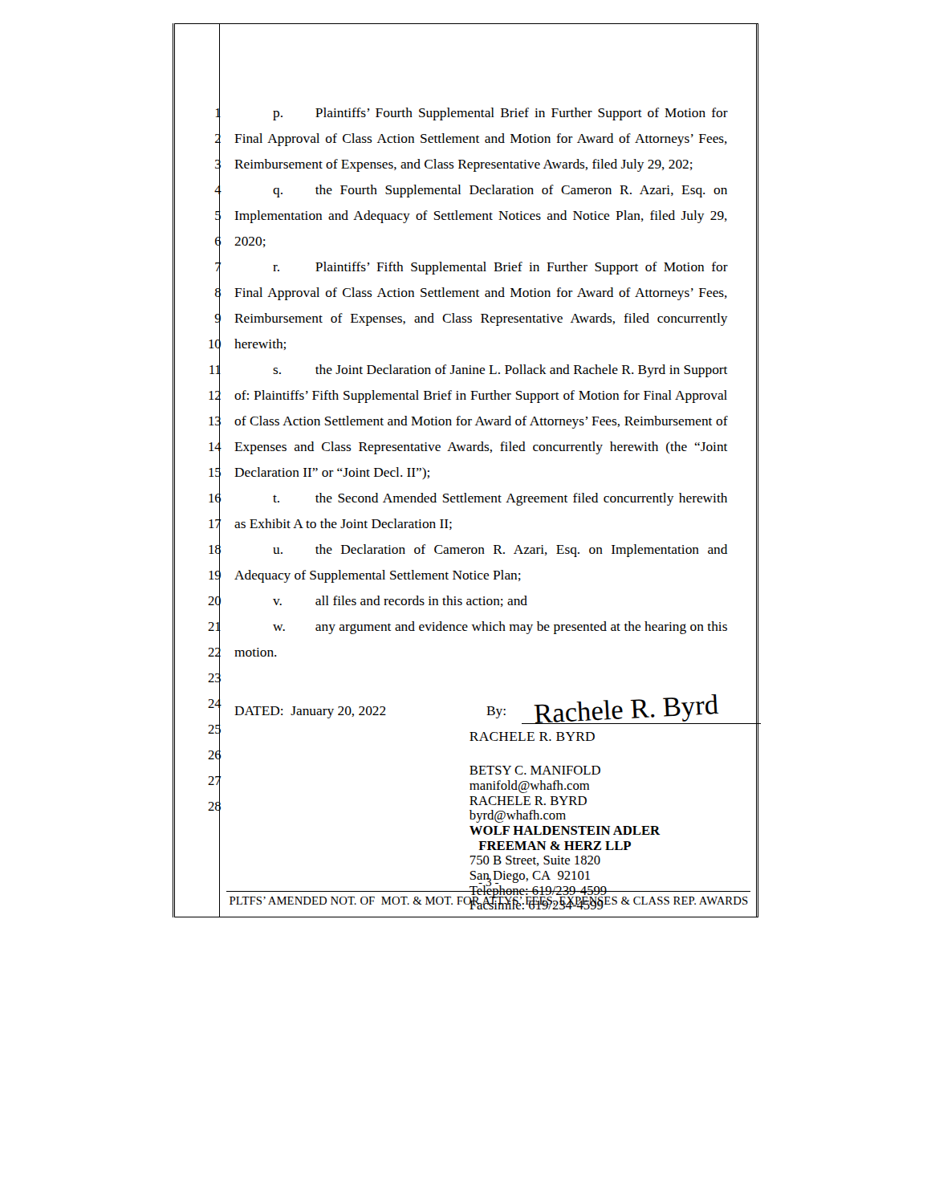1
2
3
4
5
6
7
8
9
10
11
12
13
14
15
16
17
18
19
20
21
22
23
24
25
26
27
28
p. Plaintiffs’ Fourth Supplemental Brief in Further Support of Motion for Final Approval of Class Action Settlement and Motion for Award of Attorneys’ Fees, Reimbursement of Expenses, and Class Representative Awards, filed July 29, 202;
q. the Fourth Supplemental Declaration of Cameron R. Azari, Esq. on Implementation and Adequacy of Settlement Notices and Notice Plan, filed July 29, 2020;
r. Plaintiffs’ Fifth Supplemental Brief in Further Support of Motion for Final Approval of Class Action Settlement and Motion for Award of Attorneys’ Fees, Reimbursement of Expenses, and Class Representative Awards, filed concurrently herewith;
s. the Joint Declaration of Janine L. Pollack and Rachele R. Byrd in Support of: Plaintiffs’ Fifth Supplemental Brief in Further Support of Motion for Final Approval of Class Action Settlement and Motion for Award of Attorneys’ Fees, Reimbursement of Expenses and Class Representative Awards, filed concurrently herewith (the “Joint Declaration II” or “Joint Decl. II”);
t. the Second Amended Settlement Agreement filed concurrently herewith as Exhibit A to the Joint Declaration II;
u. the Declaration of Cameron R. Azari, Esq. on Implementation and Adequacy of Supplemental Settlement Notice Plan;
v. all files and records in this action; and
w. any argument and evidence which may be presented at the hearing on this motion.
DATED: January 20, 2022 By: Rachele R. Byrd
RACHELE R. BYRD
BETSY C. MANIFOLD
manifold@whafh.com
RACHELE R. BYRD
byrd@whafh.com
WOLF HALDENSTEIN ADLER
FREEMAN & HERZ LLP 750 B Street, Suite 1820
San Diego, CA 92101
Telephone: 619/239-4599
Facsimile: 619/234-4599
- 3 -
PLTFS’ AMENDED NOT. OF MOT. & MOT. FOR ATTYS’ FEES, EXPENSES & CLASS REP. AWARDS